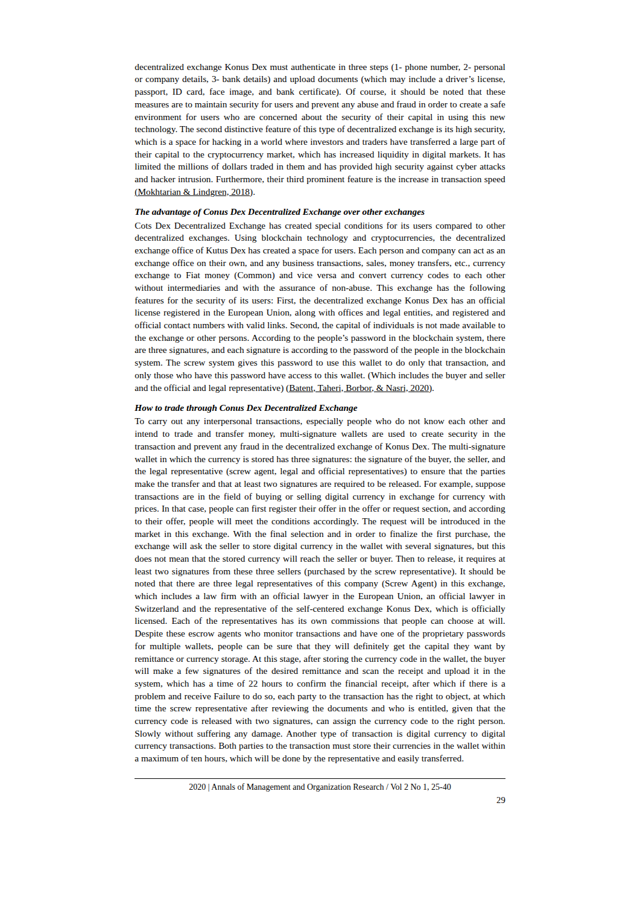decentralized exchange Konus Dex must authenticate in three steps (1- phone number, 2- personal or company details, 3- bank details) and upload documents (which may include a driver’s license, passport, ID card, face image, and bank certificate). Of course, it should be noted that these measures are to maintain security for users and prevent any abuse and fraud in order to create a safe environment for users who are concerned about the security of their capital in using this new technology. The second distinctive feature of this type of decentralized exchange is its high security, which is a space for hacking in a world where investors and traders have transferred a large part of their capital to the cryptocurrency market, which has increased liquidity in digital markets. It has limited the millions of dollars traded in them and has provided high security against cyber attacks and hacker intrusion. Furthermore, their third prominent feature is the increase in transaction speed (Mokhtarian & Lindgren, 2018).
The advantage of Conus Dex Decentralized Exchange over other exchanges
Cots Dex Decentralized Exchange has created special conditions for its users compared to other decentralized exchanges. Using blockchain technology and cryptocurrencies, the decentralized exchange office of Kutus Dex has created a space for users. Each person and company can act as an exchange office on their own, and any business transactions, sales, money transfers, etc., currency exchange to Fiat money (Common) and vice versa and convert currency codes to each other without intermediaries and with the assurance of non-abuse. This exchange has the following features for the security of its users: First, the decentralized exchange Konus Dex has an official license registered in the European Union, along with offices and legal entities, and registered and official contact numbers with valid links. Second, the capital of individuals is not made available to the exchange or other persons. According to the people’s password in the blockchain system, there are three signatures, and each signature is according to the password of the people in the blockchain system. The screw system gives this password to use this wallet to do only that transaction, and only those who have this password have access to this wallet. (Which includes the buyer and seller and the official and legal representative) (Batent, Taheri, Borbor, & Nasri, 2020).
How to trade through Conus Dex Decentralized Exchange
To carry out any interpersonal transactions, especially people who do not know each other and intend to trade and transfer money, multi-signature wallets are used to create security in the transaction and prevent any fraud in the decentralized exchange of Konus Dex. The multi-signature wallet in which the currency is stored has three signatures: the signature of the buyer, the seller, and the legal representative (screw agent, legal and official representatives) to ensure that the parties make the transfer and that at least two signatures are required to be released. For example, suppose transactions are in the field of buying or selling digital currency in exchange for currency with prices. In that case, people can first register their offer in the offer or request section, and according to their offer, people will meet the conditions accordingly. The request will be introduced in the market in this exchange. With the final selection and in order to finalize the first purchase, the exchange will ask the seller to store digital currency in the wallet with several signatures, but this does not mean that the stored currency will reach the seller or buyer. Then to release, it requires at least two signatures from these three sellers (purchased by the screw representative). It should be noted that there are three legal representatives of this company (Screw Agent) in this exchange, which includes a law firm with an official lawyer in the European Union, an official lawyer in Switzerland and the representative of the self-centered exchange Konus Dex, which is officially licensed. Each of the representatives has its own commissions that people can choose at will. Despite these escrow agents who monitor transactions and have one of the proprietary passwords for multiple wallets, people can be sure that they will definitely get the capital they want by remittance or currency storage. At this stage, after storing the currency code in the wallet, the buyer will make a few signatures of the desired remittance and scan the receipt and upload it in the system, which has a time of 22 hours to confirm the financial receipt, after which if there is a problem and receive Failure to do so, each party to the transaction has the right to object, at which time the screw representative after reviewing the documents and who is entitled, given that the currency code is released with two signatures, can assign the currency code to the right person. Slowly without suffering any damage. Another type of transaction is digital currency to digital currency transactions. Both parties to the transaction must store their currencies in the wallet within a maximum of ten hours, which will be done by the representative and easily transferred.
2020 | Annals of Management and Organization Research / Vol 2 No 1, 25-40
29